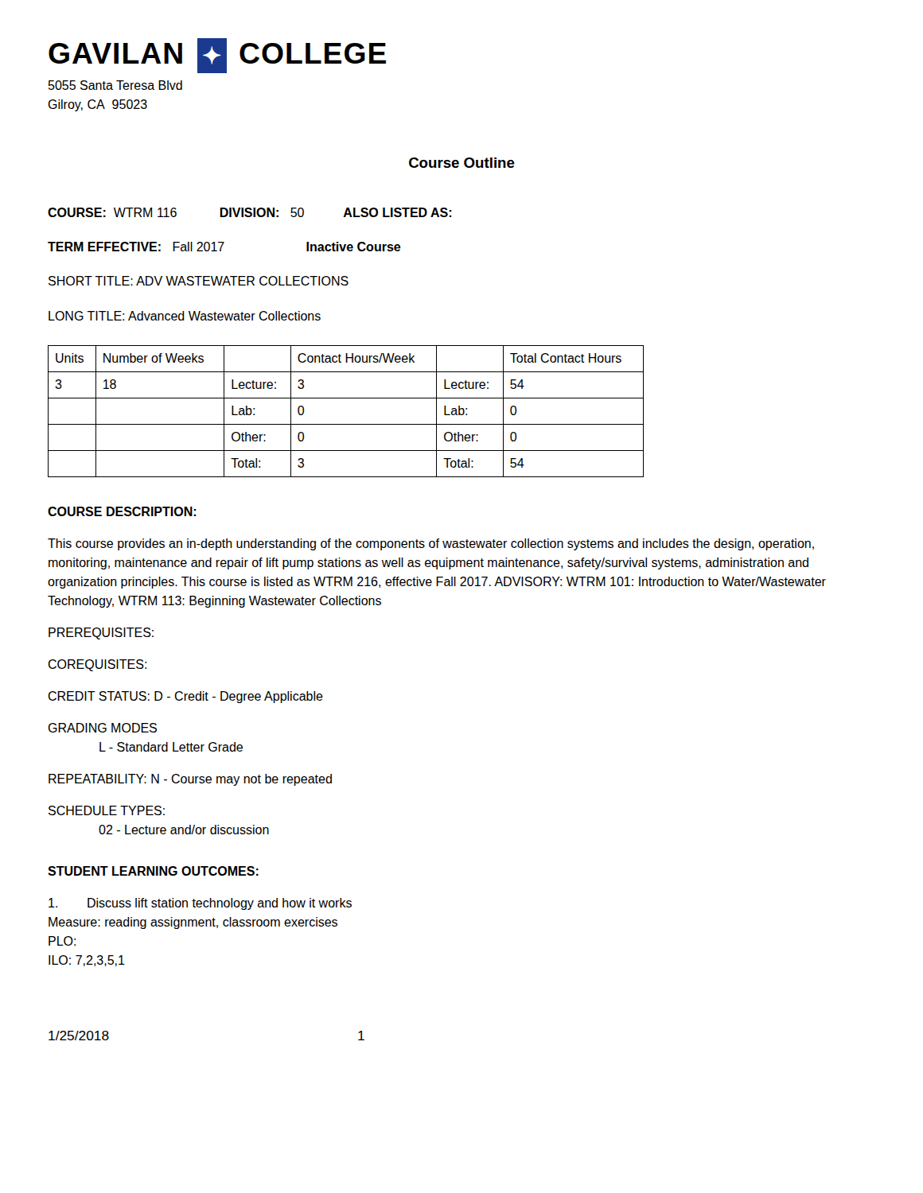GAVILAN ✦ COLLEGE
5055 Santa Teresa Blvd
Gilroy, CA 95023
Course Outline
COURSE: WTRM 116 DIVISION: 50 ALSO LISTED AS:
TERM EFFECTIVE: Fall 2017 Inactive Course
SHORT TITLE: ADV WASTEWATER COLLECTIONS
LONG TITLE: Advanced Wastewater Collections
| Units | Number of Weeks | | Contact Hours/Week | | Total Contact Hours |
| 3 | 18 | Lecture: | 3 | Lecture: | 54 |
| | | Lab: | 0 | Lab: | 0 |
| | | Other: | 0 | Other: | 0 |
| | | Total: | 3 | Total: | 54 |
COURSE DESCRIPTION:
This course provides an in-depth understanding of the components of wastewater collection systems and includes the design, operation, monitoring, maintenance and repair of lift pump stations as well as equipment maintenance, safety/survival systems, administration and organization principles. This course is listed as WTRM 216, effective Fall 2017. ADVISORY: WTRM 101: Introduction to Water/Wastewater Technology, WTRM 113: Beginning Wastewater Collections
PREREQUISITES:
COREQUISITES:
CREDIT STATUS: D - Credit - Degree Applicable
GRADING MODES
L - Standard Letter Grade
REPEATABILITY: N - Course may not be repeated
SCHEDULE TYPES:
02 - Lecture and/or discussion
STUDENT LEARNING OUTCOMES:
1. Discuss lift station technology and how it works
Measure: reading assignment, classroom exercises
PLO:
ILO: 7,2,3,5,1
1/25/2018 1